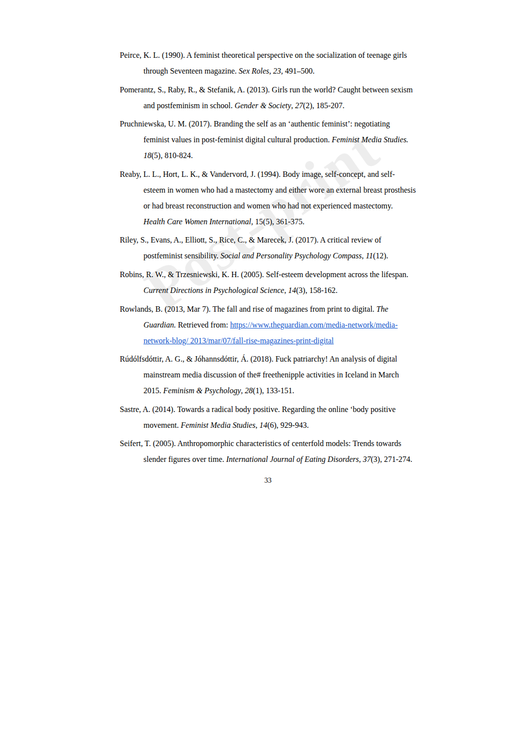Post-print
Peirce, K. L. (1990). A feminist theoretical perspective on the socialization of teenage girls through Seventeen magazine. Sex Roles, 23, 491–500.
Pomerantz, S., Raby, R., & Stefanik, A. (2013). Girls run the world? Caught between sexism and postfeminism in school. Gender & Society, 27(2), 185-207.
Pruchniewska, U. M. (2017). Branding the self as an ‘authentic feminist’: negotiating feminist values in post-feminist digital cultural production. Feminist Media Studies. 18(5), 810-824.
Reaby, L. L., Hort, L. K., & Vandervord, J. (1994). Body image, self-concept, and self-esteem in women who had a mastectomy and either wore an external breast prosthesis or had breast reconstruction and women who had not experienced mastectomy. Health Care Women International, 15(5), 361-375.
Riley, S., Evans, A., Elliott, S., Rice, C., & Marecek, J. (2017). A critical review of postfeminist sensibility. Social and Personality Psychology Compass, 11(12).
Robins, R. W., & Trzesniewski, K. H. (2005). Self-esteem development across the lifespan. Current Directions in Psychological Science, 14(3), 158-162.
Rowlands, B. (2013, Mar 7). The fall and rise of magazines from print to digital. The Guardian. Retrieved from: https://www.theguardian.com/media-network/media-network-blog/ 2013/mar/07/fall-rise-magazines-print-digital
Rúdólfsdóttir, A. G., & Jóhannsdóttir, Á. (2018). Fuck patriarchy! An analysis of digital mainstream media discussion of the# freethenipple activities in Iceland in March 2015. Feminism & Psychology, 28(1), 133-151.
Sastre, A. (2014). Towards a radical body positive. Regarding the online ‘body positive movement. Feminist Media Studies, 14(6), 929-943.
Seifert, T. (2005). Anthropomorphic characteristics of centerfold models: Trends towards slender figures over time. International Journal of Eating Disorders, 37(3), 271-274.
33